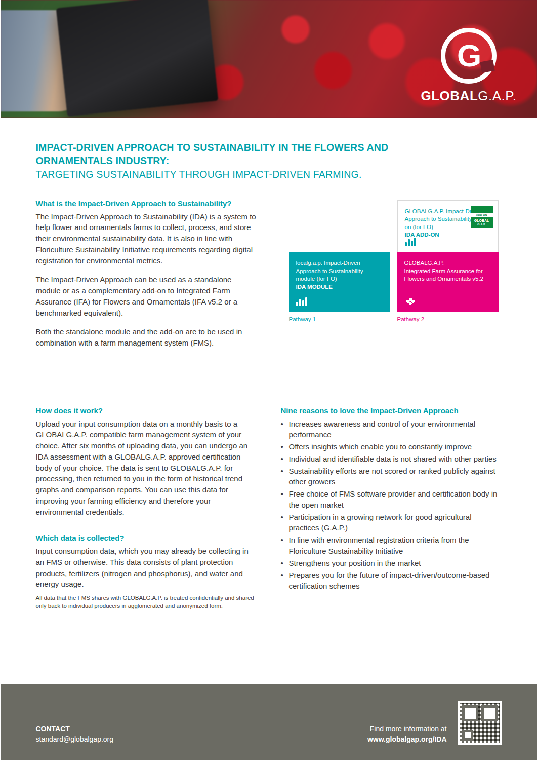GLOBALG.A.P.
Impact-Driven Approach to Sustainability in the Flowers and Ornamentals Industry: Targeting sustainability through impact-driven farming.
What is the Impact-Driven Approach to Sustainability?
The Impact-Driven Approach to Sustainability (IDA) is a system to help flower and ornamentals farms to collect, process, and store their environmental sustainability data. It is also in line with Floriculture Sustainability Initiative requirements regarding digital registration for environmental metrics.
The Impact-Driven Approach can be used as a standalone module or as a complementary add-on to Integrated Farm Assurance (IFA) for Flowers and Ornamentals (IFA v5.2 or a benchmarked equivalent).
Both the standalone module and the add-on are to be used in combination with a farm management system (FMS).
localg.a.p. Impact-Driven Approach to Sustainability module (for FO) IDA MODULE
Pathway 1
GLOBALG.A.P. Impact-Driven Approach to Sustainability add-on (for FO) IDA ADD-ON ADD-ON GLOBAL G.A.P.
GLOBALG.A.P.
Integrated Farm Assurance for Flowers and Ornamentals v5.2
Pathway 2
How does it work?
Upload your input consumption data on a monthly basis to a GLOBALG.A.P. compatible farm management system of your choice. After six months of uploading data, you can undergo an IDA assessment with a GLOBALG.A.P. approved certification body of your choice. The data is sent to GLOBALG.A.P. for processing, then returned to you in the form of historical trend graphs and comparison reports. You can use this data for improving your farming efficiency and therefore your environmental credentials.
Which data is collected?
Input consumption data, which you may already be collecting in an FMS or otherwise. This data consists of plant protection products, fertilizers (nitrogen and phosphorus), and water and energy usage.
All data that the FMS shares with GLOBALG.A.P. is treated confidentially and shared only back to individual producers in agglomerated and anonymized form.
Nine reasons to love the Impact-Driven Approach
Increases awareness and control of your environmental performance
Offers insights which enable you to constantly improve
Individual and identifiable data is not shared with other parties
Sustainability efforts are not scored or ranked publicly against other growers
Free choice of FMS software provider and certification body in the open market
Participation in a growing network for good agricultural practices (G.A.P.)
In line with environmental registration criteria from the Floriculture Sustainability Initiative
Strengthens your position in the market
Prepares you for the future of impact-driven/outcome-based certification schemes
CONTACT
standard@globalgap.org
Find more information at
www.globalgap.org/IDA